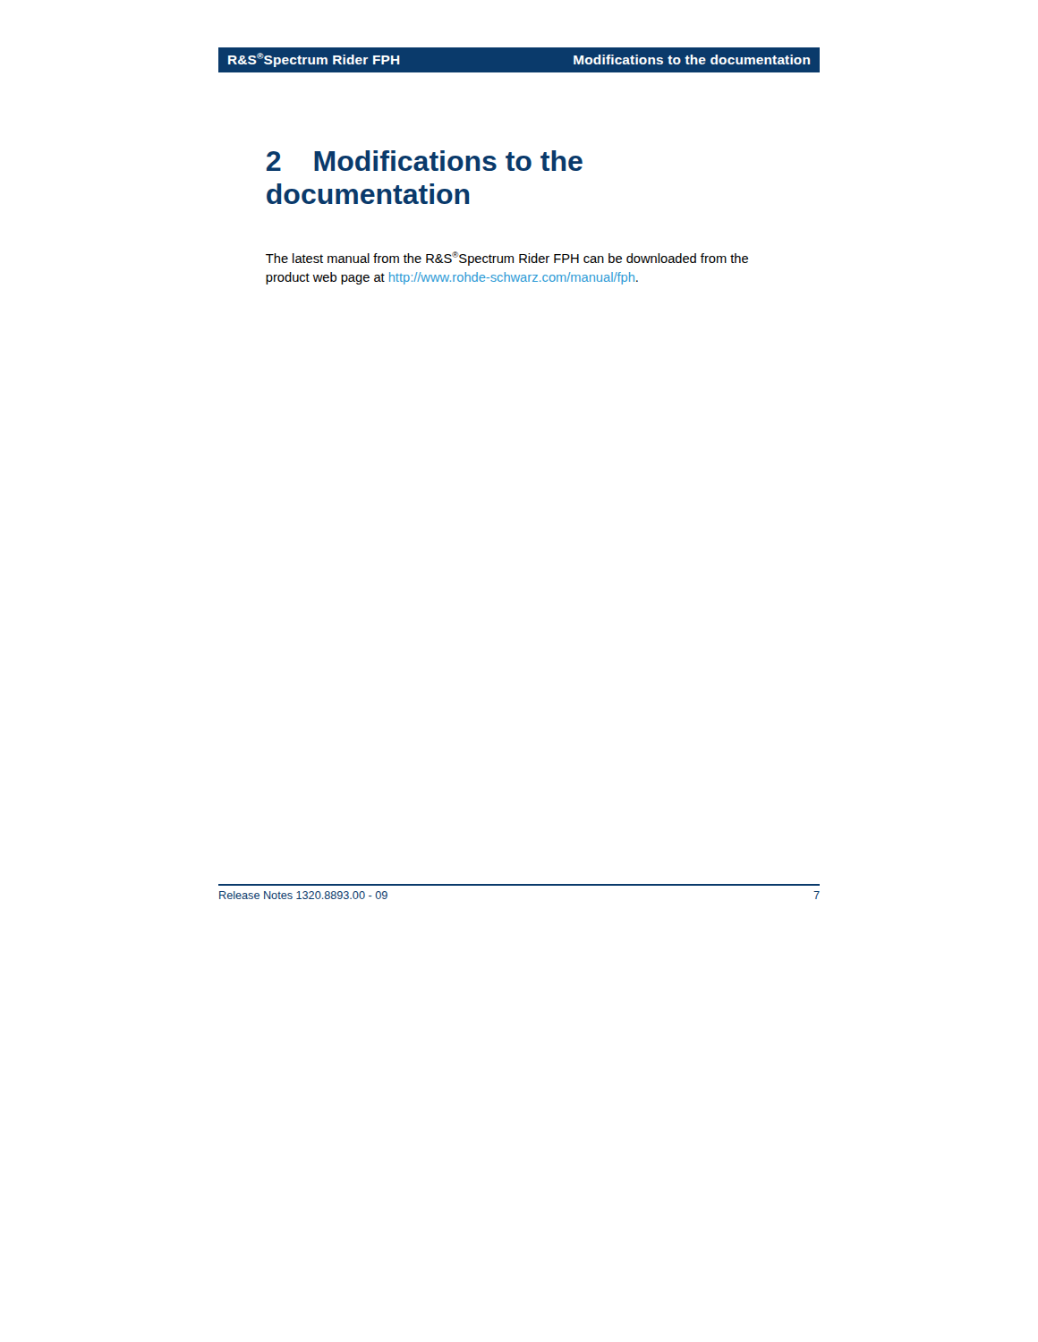R&S®Spectrum Rider FPH Modifications to the documentation
2 Modifications to the documentation
The latest manual from the R&S®Spectrum Rider FPH can be downloaded from the product web page at http://www.rohde-schwarz.com/manual/fph.
Release Notes 1320.8893.00 - 09 7